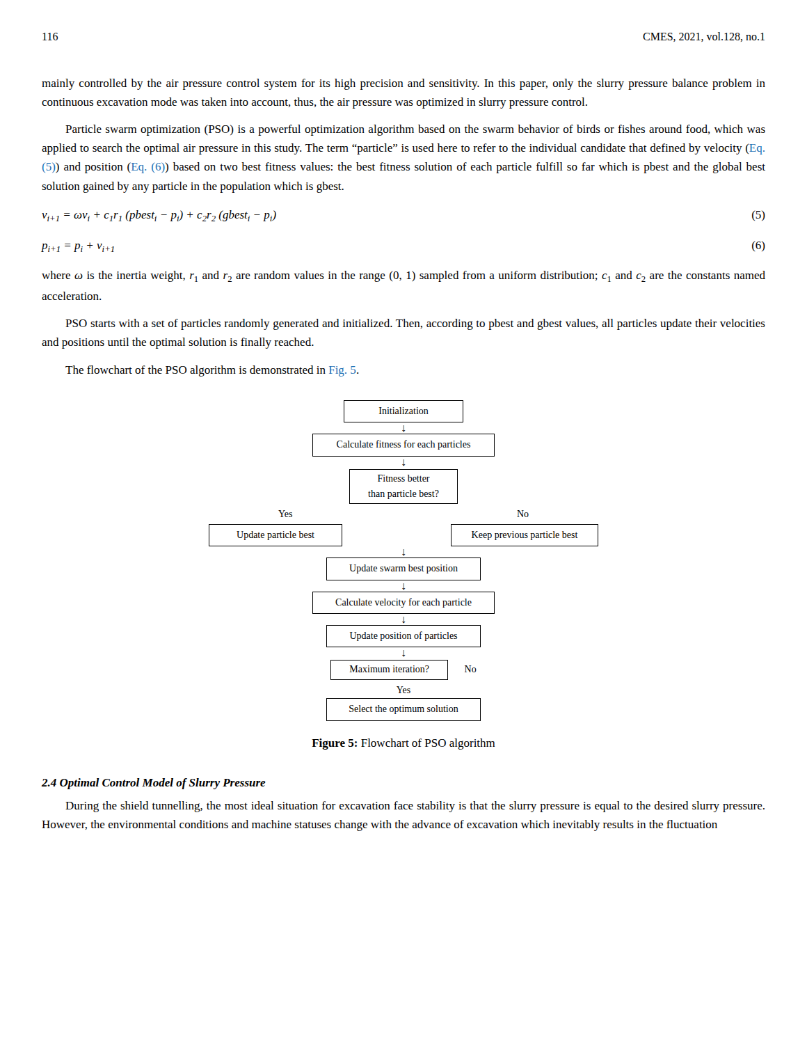116
CMES, 2021, vol.128, no.1
mainly controlled by the air pressure control system for its high precision and sensitivity. In this paper, only the slurry pressure balance problem in continuous excavation mode was taken into account, thus, the air pressure was optimized in slurry pressure control.
Particle swarm optimization (PSO) is a powerful optimization algorithm based on the swarm behavior of birds or fishes around food, which was applied to search the optimal air pressure in this study. The term “particle” is used here to refer to the individual candidate that defined by velocity (Eq. (5)) and position (Eq. (6)) based on two best fitness values: the best fitness solution of each particle fulfill so far which is pbest and the global best solution gained by any particle in the population which is gbest.
vi+1 = ωvi + c1r1 (pbesti − pi) + c2r2 (gbesti − pi)
(5)
pi+1 = pi + vi+1
(6)
where ω is the inertia weight, r1 and r2 are random values in the range (0, 1) sampled from a uniform distribution; c1 and c2 are the constants named acceleration.
PSO starts with a set of particles randomly generated and initialized. Then, according to pbest and gbest values, all particles update their velocities and positions until the optimal solution is finally reached.
The flowchart of the PSO algorithm is demonstrated in Fig. 5.
Initialization
↓
Calculate fitness for each particles
↓
Fitness better
than particle best?
Yes No
Update particle best Keep previous particle best
↓
Update swarm best position
↓
Calculate velocity for each particle
↓
Update position of particles
↓
Maximum iteration? No
Yes
Select the optimum solution
Figure 5: Flowchart of PSO algorithm
2.4 Optimal Control Model of Slurry Pressure
During the shield tunnelling, the most ideal situation for excavation face stability is that the slurry pressure is equal to the desired slurry pressure. However, the environmental conditions and machine statuses change with the advance of excavation which inevitably results in the fluctuation